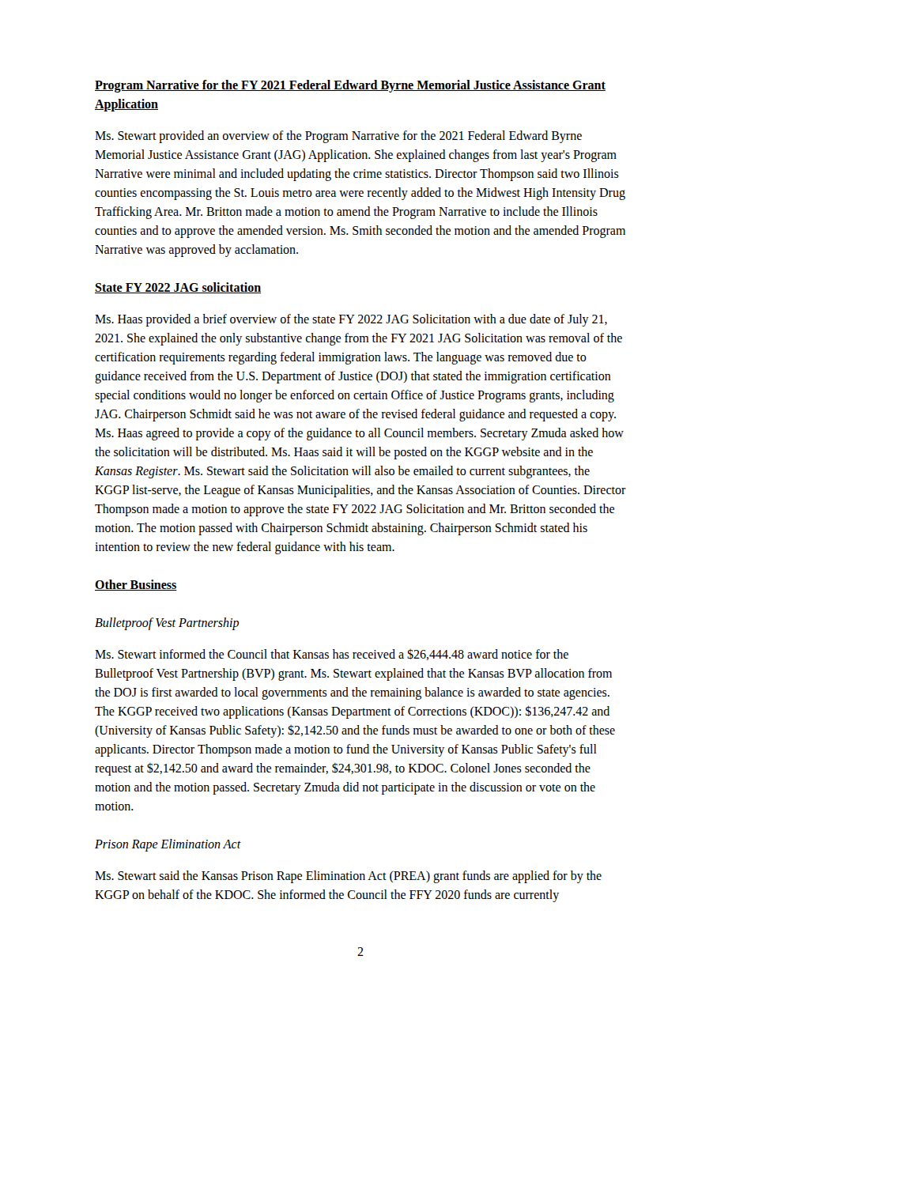Program Narrative for the FY 2021 Federal Edward Byrne Memorial Justice Assistance Grant Application
Ms. Stewart provided an overview of the Program Narrative for the 2021 Federal Edward Byrne Memorial Justice Assistance Grant (JAG) Application. She explained changes from last year's Program Narrative were minimal and included updating the crime statistics. Director Thompson said two Illinois counties encompassing the St. Louis metro area were recently added to the Midwest High Intensity Drug Trafficking Area. Mr. Britton made a motion to amend the Program Narrative to include the Illinois counties and to approve the amended version. Ms. Smith seconded the motion and the amended Program Narrative was approved by acclamation.
State FY 2022 JAG solicitation
Ms. Haas provided a brief overview of the state FY 2022 JAG Solicitation with a due date of July 21, 2021. She explained the only substantive change from the FY 2021 JAG Solicitation was removal of the certification requirements regarding federal immigration laws. The language was removed due to guidance received from the U.S. Department of Justice (DOJ) that stated the immigration certification special conditions would no longer be enforced on certain Office of Justice Programs grants, including JAG. Chairperson Schmidt said he was not aware of the revised federal guidance and requested a copy. Ms. Haas agreed to provide a copy of the guidance to all Council members. Secretary Zmuda asked how the solicitation will be distributed. Ms. Haas said it will be posted on the KGGP website and in the Kansas Register. Ms. Stewart said the Solicitation will also be emailed to current subgrantees, the KGGP list-serve, the League of Kansas Municipalities, and the Kansas Association of Counties. Director Thompson made a motion to approve the state FY 2022 JAG Solicitation and Mr. Britton seconded the motion. The motion passed with Chairperson Schmidt abstaining. Chairperson Schmidt stated his intention to review the new federal guidance with his team.
Other Business
Bulletproof Vest Partnership
Ms. Stewart informed the Council that Kansas has received a $26,444.48 award notice for the Bulletproof Vest Partnership (BVP) grant. Ms. Stewart explained that the Kansas BVP allocation from the DOJ is first awarded to local governments and the remaining balance is awarded to state agencies. The KGGP received two applications (Kansas Department of Corrections (KDOC)): $136,247.42 and (University of Kansas Public Safety): $2,142.50 and the funds must be awarded to one or both of these applicants. Director Thompson made a motion to fund the University of Kansas Public Safety's full request at $2,142.50 and award the remainder, $24,301.98, to KDOC. Colonel Jones seconded the motion and the motion passed. Secretary Zmuda did not participate in the discussion or vote on the motion.
Prison Rape Elimination Act
Ms. Stewart said the Kansas Prison Rape Elimination Act (PREA) grant funds are applied for by the KGGP on behalf of the KDOC. She informed the Council the FFY 2020 funds are currently
2